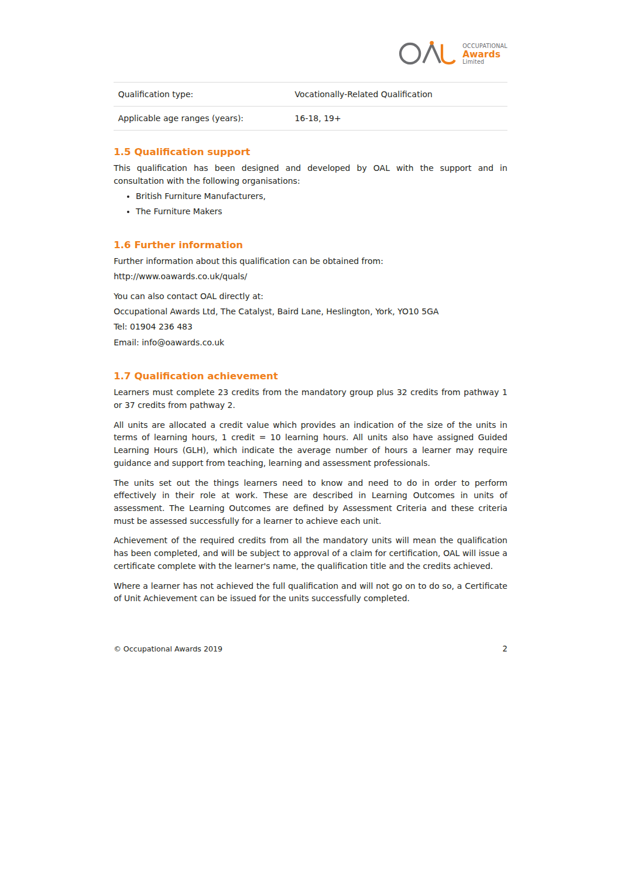OCCUPATIONAL
Awards
Limited
| Qualification type: | Vocationally-Related Qualification |
| Applicable age ranges (years): | 16-18, 19+ |
1.5 Qualification support
This qualification has been designed and developed by OAL with the support and in consultation with the following organisations:
British Furniture Manufacturers,
The Furniture Makers
1.6 Further information
Further information about this qualification can be obtained from:
http://www.oawards.co.uk/quals/
You can also contact OAL directly at:
Occupational Awards Ltd, The Catalyst, Baird Lane, Heslington, York, YO10 5GA
Tel: 01904 236 483
Email: info@oawards.co.uk
1.7 Qualification achievement
Learners must complete 23 credits from the mandatory group plus 32 credits from pathway 1 or 37 credits from pathway 2.
All units are allocated a credit value which provides an indication of the size of the units in terms of learning hours, 1 credit = 10 learning hours. All units also have assigned Guided Learning Hours (GLH), which indicate the average number of hours a learner may require guidance and support from teaching, learning and assessment professionals.
The units set out the things learners need to know and need to do in order to perform effectively in their role at work. These are described in Learning Outcomes in units of assessment. The Learning Outcomes are defined by Assessment Criteria and these criteria must be assessed successfully for a learner to achieve each unit.
Achievement of the required credits from all the mandatory units will mean the qualification has been completed, and will be subject to approval of a claim for certification, OAL will issue a certificate complete with the learner's name, the qualification title and the credits achieved.
Where a learner has not achieved the full qualification and will not go on to do so, a Certificate of Unit Achievement can be issued for the units successfully completed.
© Occupational Awards 2019
2